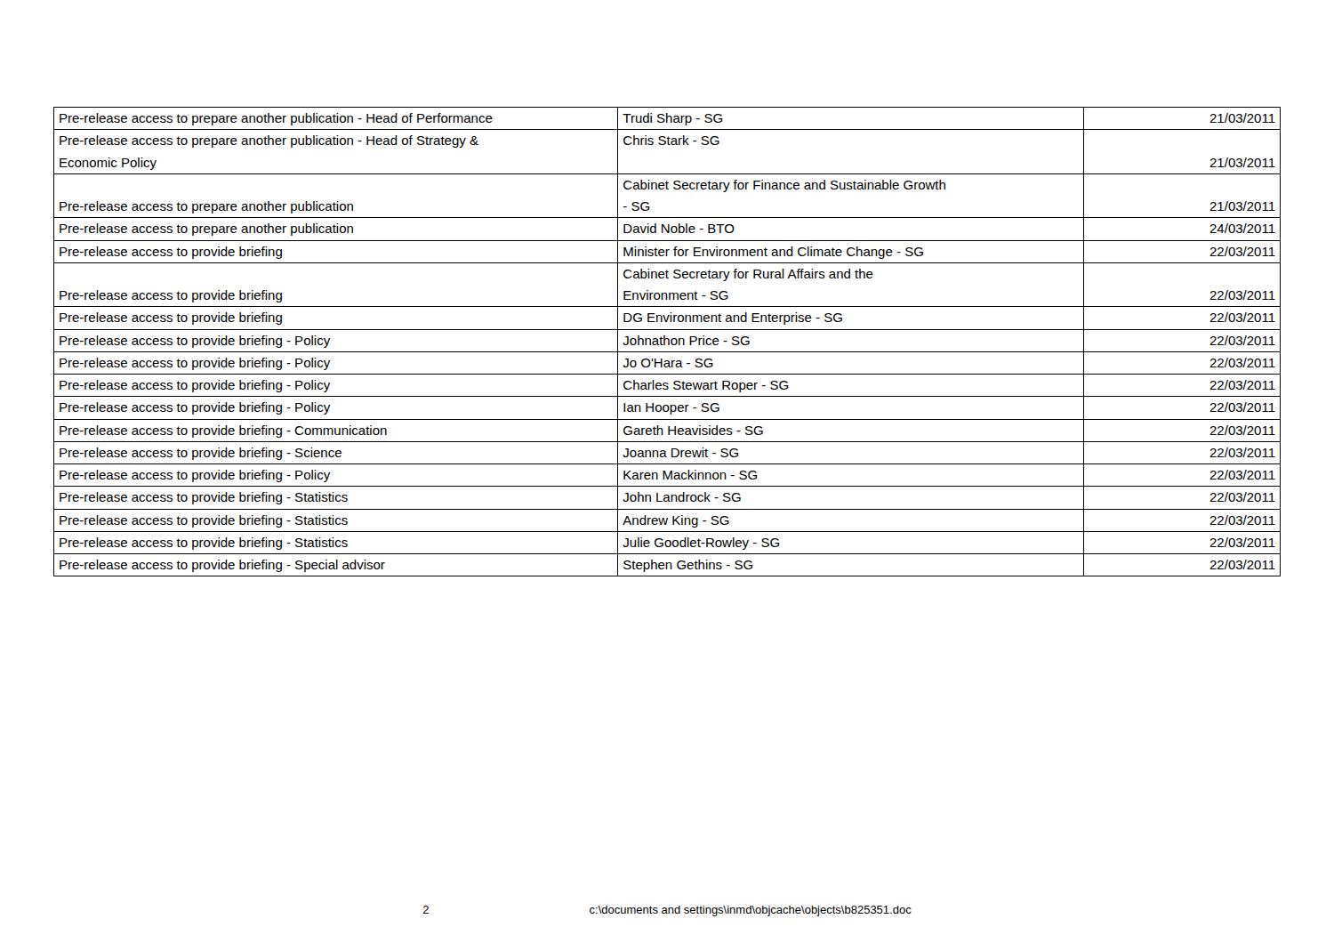| Pre-release access to prepare another publication - Head of Performance | Trudi Sharp - SG | 21/03/2011 |
| Pre-release access to prepare another publication - Head of Strategy & | Chris Stark - SG | 21/03/2011 |
| Economic Policy |
| | Cabinet Secretary for Finance and Sustainable Growth | |
| Pre-release access to prepare another publication | - SG | 21/03/2011 |
| Pre-release access to prepare another publication | David Noble - BTO | 24/03/2011 |
| Pre-release access to provide briefing | Minister for Environment and Climate Change - SG | 22/03/2011 |
| | Cabinet Secretary for Rural Affairs and the | |
| Pre-release access to provide briefing | Environment - SG | 22/03/2011 |
| Pre-release access to provide briefing | DG Environment and Enterprise - SG | 22/03/2011 |
| Pre-release access to provide briefing - Policy | Johnathon Price - SG | 22/03/2011 |
| Pre-release access to provide briefing - Policy | Jo O'Hara - SG | 22/03/2011 |
| Pre-release access to provide briefing - Policy | Charles Stewart Roper - SG | 22/03/2011 |
| Pre-release access to provide briefing - Policy | Ian Hooper - SG | 22/03/2011 |
| Pre-release access to provide briefing - Communication | Gareth Heavisides - SG | 22/03/2011 |
| Pre-release access to provide briefing - Science | Joanna Drewit - SG | 22/03/2011 |
| Pre-release access to provide briefing - Policy | Karen Mackinnon - SG | 22/03/2011 |
| Pre-release access to provide briefing - Statistics | John Landrock - SG | 22/03/2011 |
| Pre-release access to provide briefing - Statistics | Andrew King - SG | 22/03/2011 |
| Pre-release access to provide briefing - Statistics | Julie Goodlet-Rowley - SG | 22/03/2011 |
| Pre-release access to provide briefing - Special advisor | Stephen Gethins - SG | 22/03/2011 |
2c:\documents and settings\inmd\objcache\objects\b825351.doc